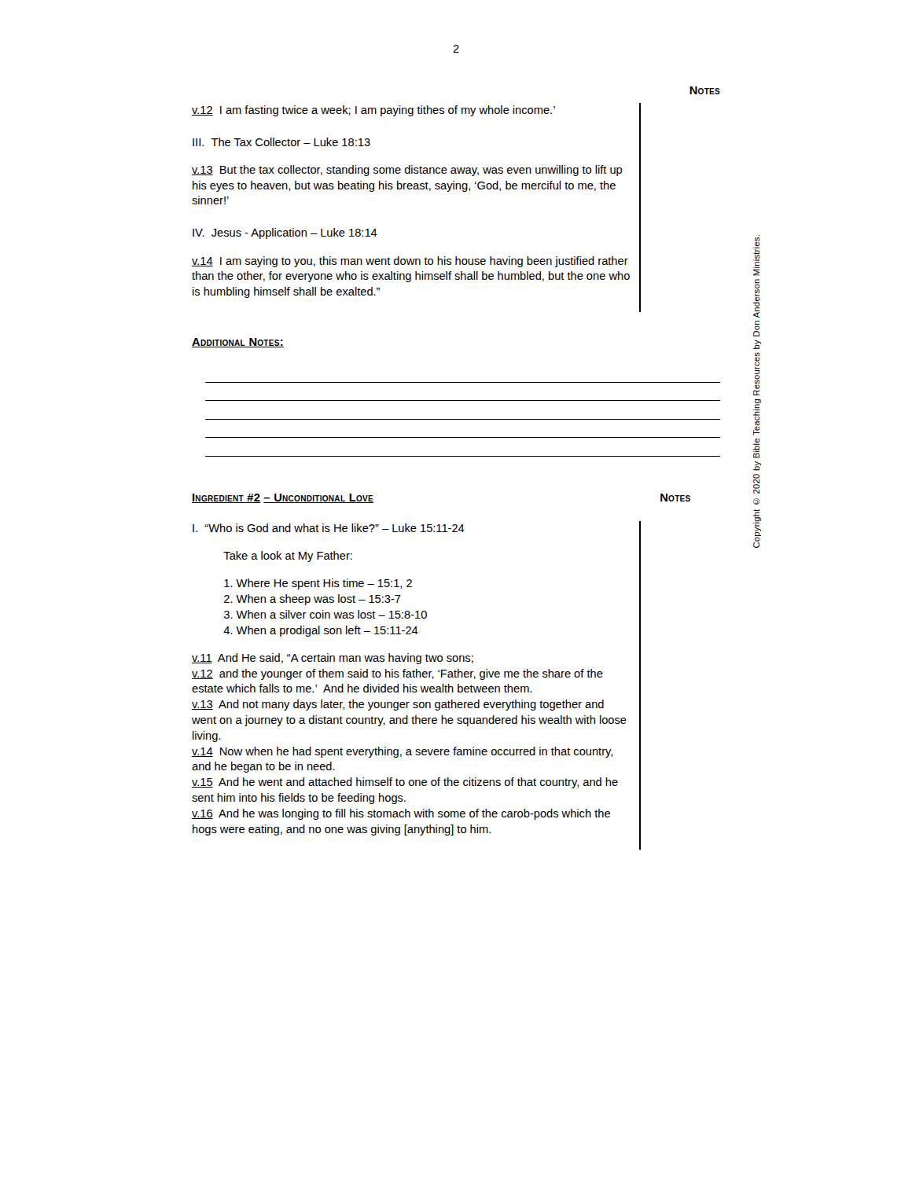2
Copyright © 2020 by Bible Teaching Resources by Don Anderson Ministries.
Notes
v.12 I am fasting twice a week; I am paying tithes of my whole income.’
III. The Tax Collector – Luke 18:13
v.13 But the tax collector, standing some distance away, was even unwilling to lift up his eyes to heaven, but was beating his breast, saying, ‘God, be merciful to me, the sinner!’
IV. Jesus - Application – Luke 18:14
v.14 I am saying to you, this man went down to his house having been justified rather than the other, for everyone who is exalting himself shall be humbled, but the one who is humbling himself shall be exalted.”
Additional Notes:
Ingredient #2 – Unconditional Love
Notes
I. “Who is God and what is He like?” – Luke 15:11-24
Take a look at My Father:
1. Where He spent His time – 15:1, 2
2. When a sheep was lost – 15:3-7
3. When a silver coin was lost – 15:8-10
4. When a prodigal son left – 15:11-24
v.11 And He said, “A certain man was having two sons;
v.12 and the younger of them said to his father, ‘Father, give me the share of the estate which falls to me.’ And he divided his wealth between them.
v.13 And not many days later, the younger son gathered everything together and went on a journey to a distant country, and there he squandered his wealth with loose living.
v.14 Now when he had spent everything, a severe famine occurred in that country, and he began to be in need.
v.15 And he went and attached himself to one of the citizens of that country, and he sent him into his fields to be feeding hogs.
v.16 And he was longing to fill his stomach with some of the carob-pods which the hogs were eating, and no one was giving [anything] to him.